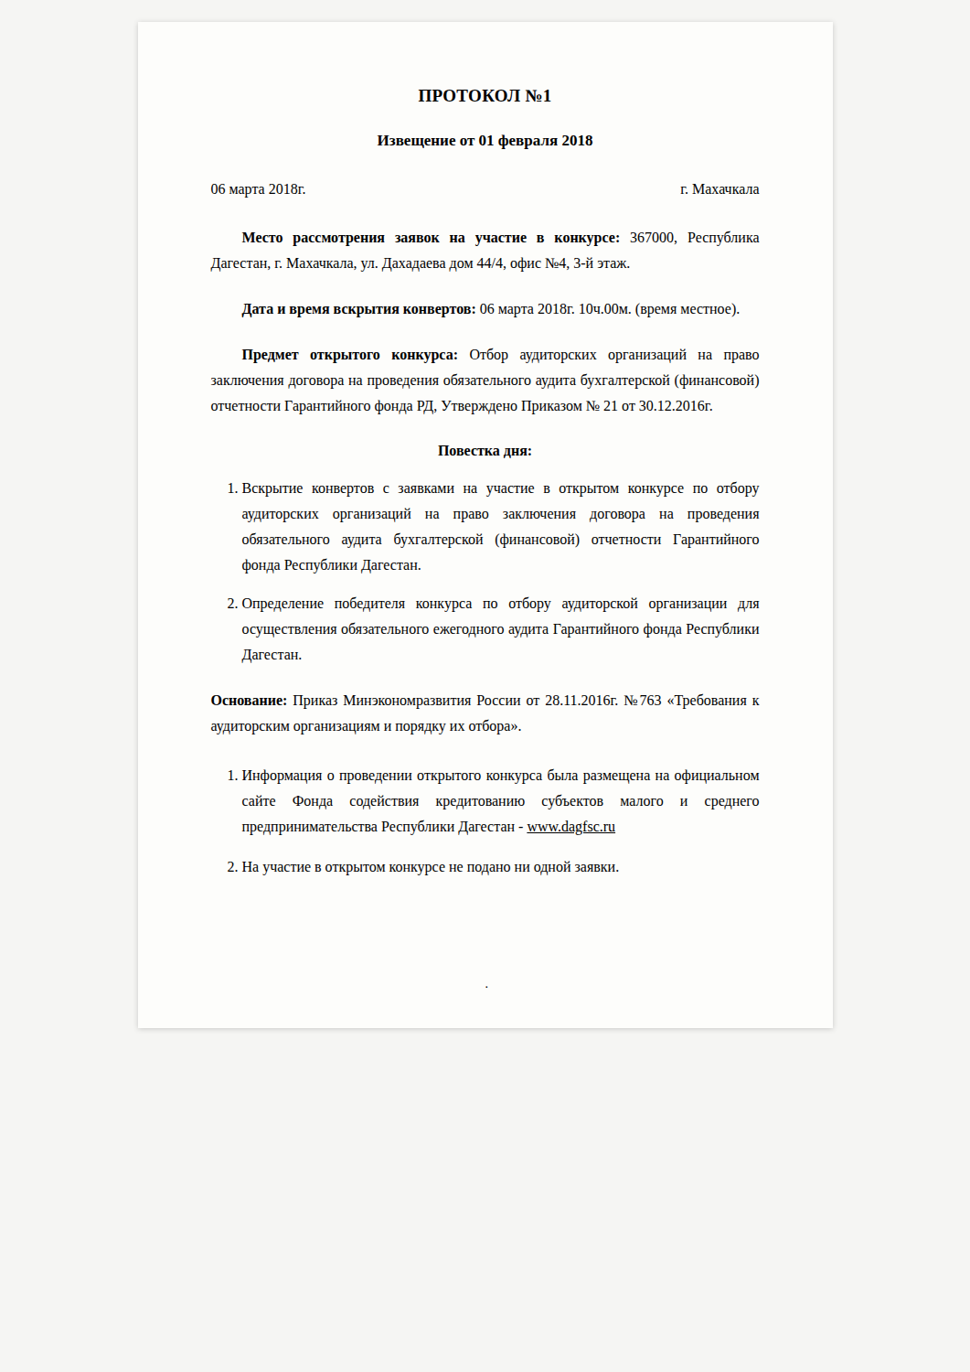ПРОТОКОЛ №1
Извещение от 01 февраля 2018
06 марта 2018г. г. Махачкала
Место рассмотрения заявок на участие в конкурсе: 367000, Республика Дагестан, г. Махачкала, ул. Дахадаева дом 44/4, офис №4, 3-й этаж.
Дата и время вскрытия конвертов: 06 марта 2018г. 10ч.00м. (время местное).
Предмет открытого конкурса: Отбор аудиторских организаций на право заключения договора на проведения обязательного аудита бухгалтерской (финансовой) отчетности Гарантийного фонда РД, Утверждено Приказом № 21 от 30.12.2016г.
Повестка дня:
Вскрытие конвертов с заявками на участие в открытом конкурсе по отбору аудиторских организаций на право заключения договора на проведения обязательного аудита бухгалтерской (финансовой) отчетности Гарантийного фонда Республики Дагестан.
Определение победителя конкурса по отбору аудиторской организации для осуществления обязательного ежегодного аудита Гарантийного фонда Республики Дагестан.
Основание: Приказ Минэкономразвития России от 28.11.2016г. №763 «Требования к аудиторским организациям и порядку их отбора».
Информация о проведении открытого конкурса была размещена на официальном сайте Фонда содействия кредитованию субъектов малого и среднего предпринимательства Республики Дагестан - www.dagfsc.ru
На участие в открытом конкурсе не подано ни одной заявки.
.